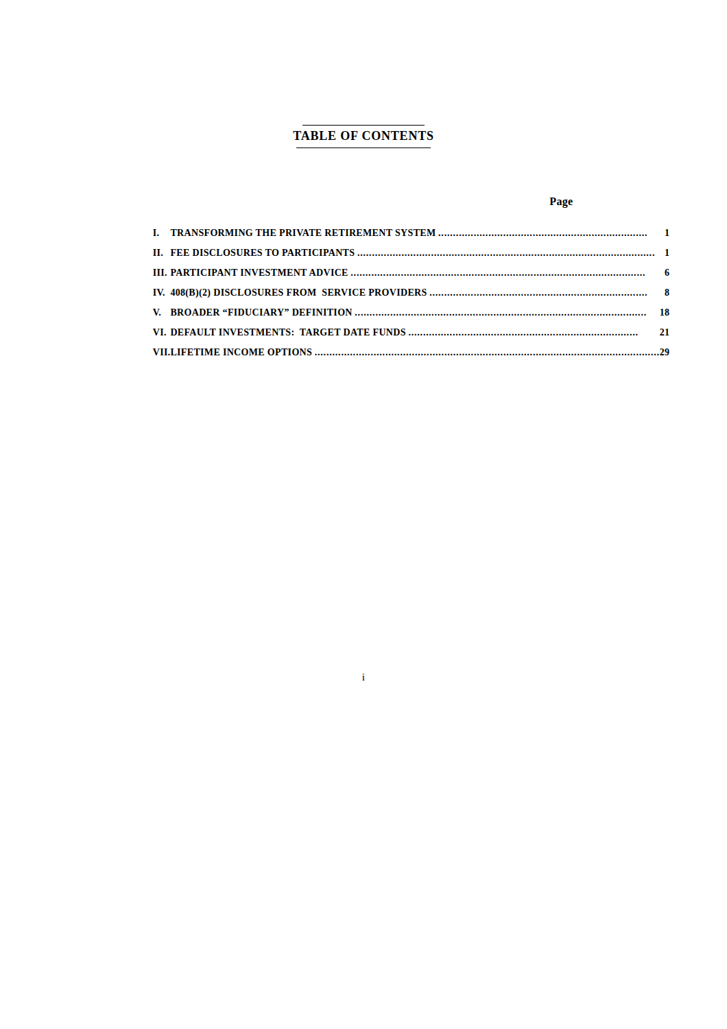TABLE OF CONTENTS
Page
| I. | TRANSFORMING THE PRIVATE RETIREMENT SYSTEM ....................................................................... | 1 |
| II. | FEE DISCLOSURES TO PARTICIPANTS ..................................................................................................... | 1 |
| III. | PARTICIPANT INVESTMENT ADVICE .................................................................................................... | 6 |
| IV. | 408(B)(2) DISCLOSURES FROM SERVICE PROVIDERS .......................................................................... | 8 |
| V. | BROADER “FIDUCIARY” DEFINITION ................................................................................................... | 18 |
| VI. | DEFAULT INVESTMENTS: TARGET DATE FUNDS .............................................................................. | 21 |
| VII. | LIFETIME INCOME OPTIONS ..................................................................................................................... | 29 |
i